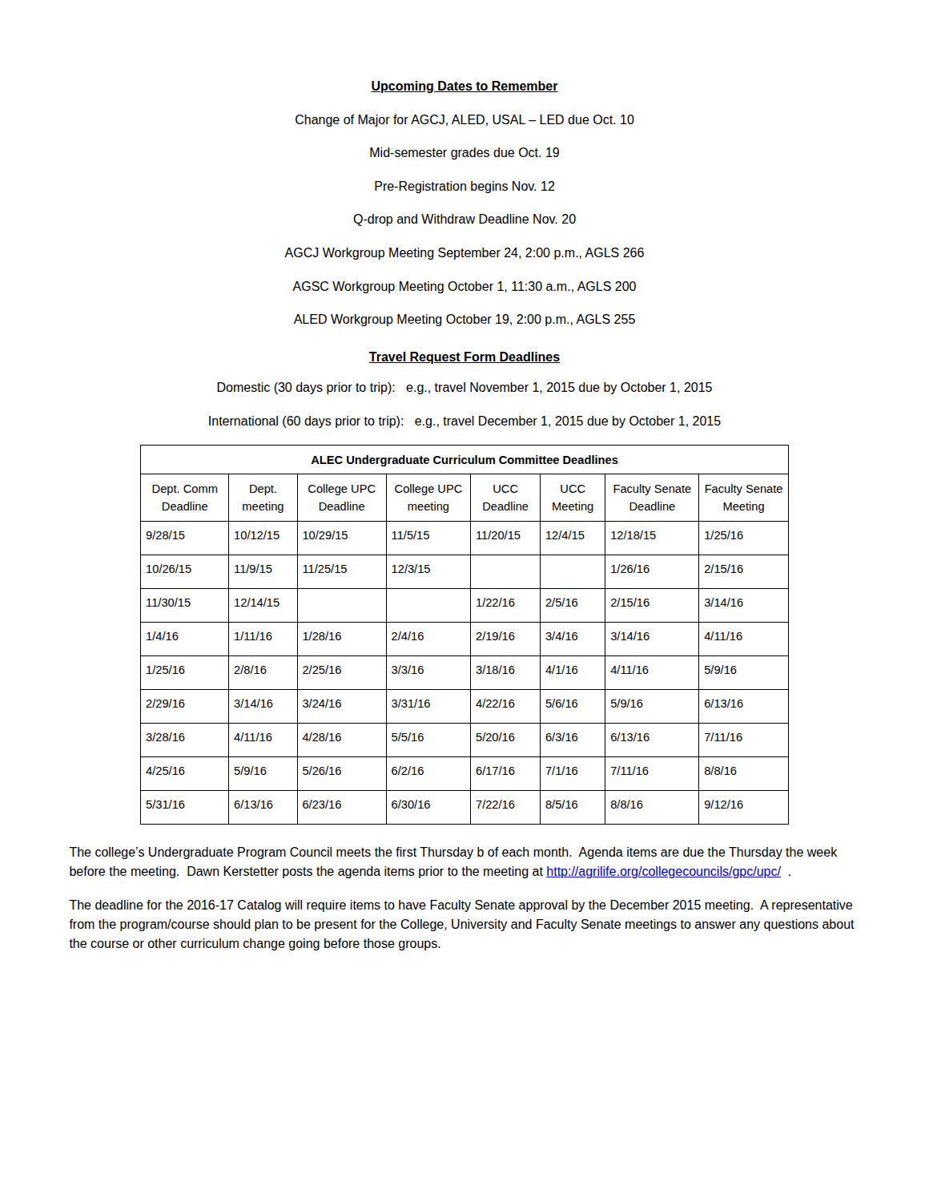Upcoming Dates to Remember
Change of Major for AGCJ, ALED, USAL – LED due Oct. 10
Mid-semester grades due Oct. 19
Pre-Registration begins Nov. 12
Q-drop and Withdraw Deadline Nov. 20
AGCJ Workgroup Meeting September 24, 2:00 p.m., AGLS 266
AGSC Workgroup Meeting October 1, 11:30 a.m., AGLS 200
ALED Workgroup Meeting October 19, 2:00 p.m., AGLS 255
Travel Request Form Deadlines
Domestic (30 days prior to trip): e.g., travel November 1, 2015 due by October 1, 2015
International (60 days prior to trip): e.g., travel December 1, 2015 due by October 1, 2015
ALEC Undergraduate Curriculum Committee Deadlines
| Dept. Comm Deadline | Dept. meeting | College UPC Deadline | College UPC meeting | UCC Deadline | UCC Meeting | Faculty Senate Deadline | Faculty Senate Meeting |
| --- | --- | --- | --- | --- | --- | --- | --- |
| 9/28/15 | 10/12/15 | 10/29/15 | 11/5/15 | 11/20/15 | 12/4/15 | 12/18/15 | 1/25/16 |
| 10/26/15 | 11/9/15 | 11/25/15 | 12/3/15 | | | 1/26/16 | 2/15/16 |
| 11/30/15 | 12/14/15 | | | 1/22/16 | 2/5/16 | 2/15/16 | 3/14/16 |
| 1/4/16 | 1/11/16 | 1/28/16 | 2/4/16 | 2/19/16 | 3/4/16 | 3/14/16 | 4/11/16 |
| 1/25/16 | 2/8/16 | 2/25/16 | 3/3/16 | 3/18/16 | 4/1/16 | 4/11/16 | 5/9/16 |
| 2/29/16 | 3/14/16 | 3/24/16 | 3/31/16 | 4/22/16 | 5/6/16 | 5/9/16 | 6/13/16 |
| 3/28/16 | 4/11/16 | 4/28/16 | 5/5/16 | 5/20/16 | 6/3/16 | 6/13/16 | 7/11/16 |
| 4/25/16 | 5/9/16 | 5/26/16 | 6/2/16 | 6/17/16 | 7/1/16 | 7/11/16 | 8/8/16 |
| 5/31/16 | 6/13/16 | 6/23/16 | 6/30/16 | 7/22/16 | 8/5/16 | 8/8/16 | 9/12/16 |
The college’s Undergraduate Program Council meets the first Thursday b of each month. Agenda items are due the Thursday the week before the meeting. Dawn Kerstetter posts the agenda items prior to the meeting at http://agrilife.org/collegecouncils/gpc/upc/ .
The deadline for the 2016-17 Catalog will require items to have Faculty Senate approval by the December 2015 meeting. A representative from the program/course should plan to be present for the College, University and Faculty Senate meetings to answer any questions about the course or other curriculum change going before those groups.